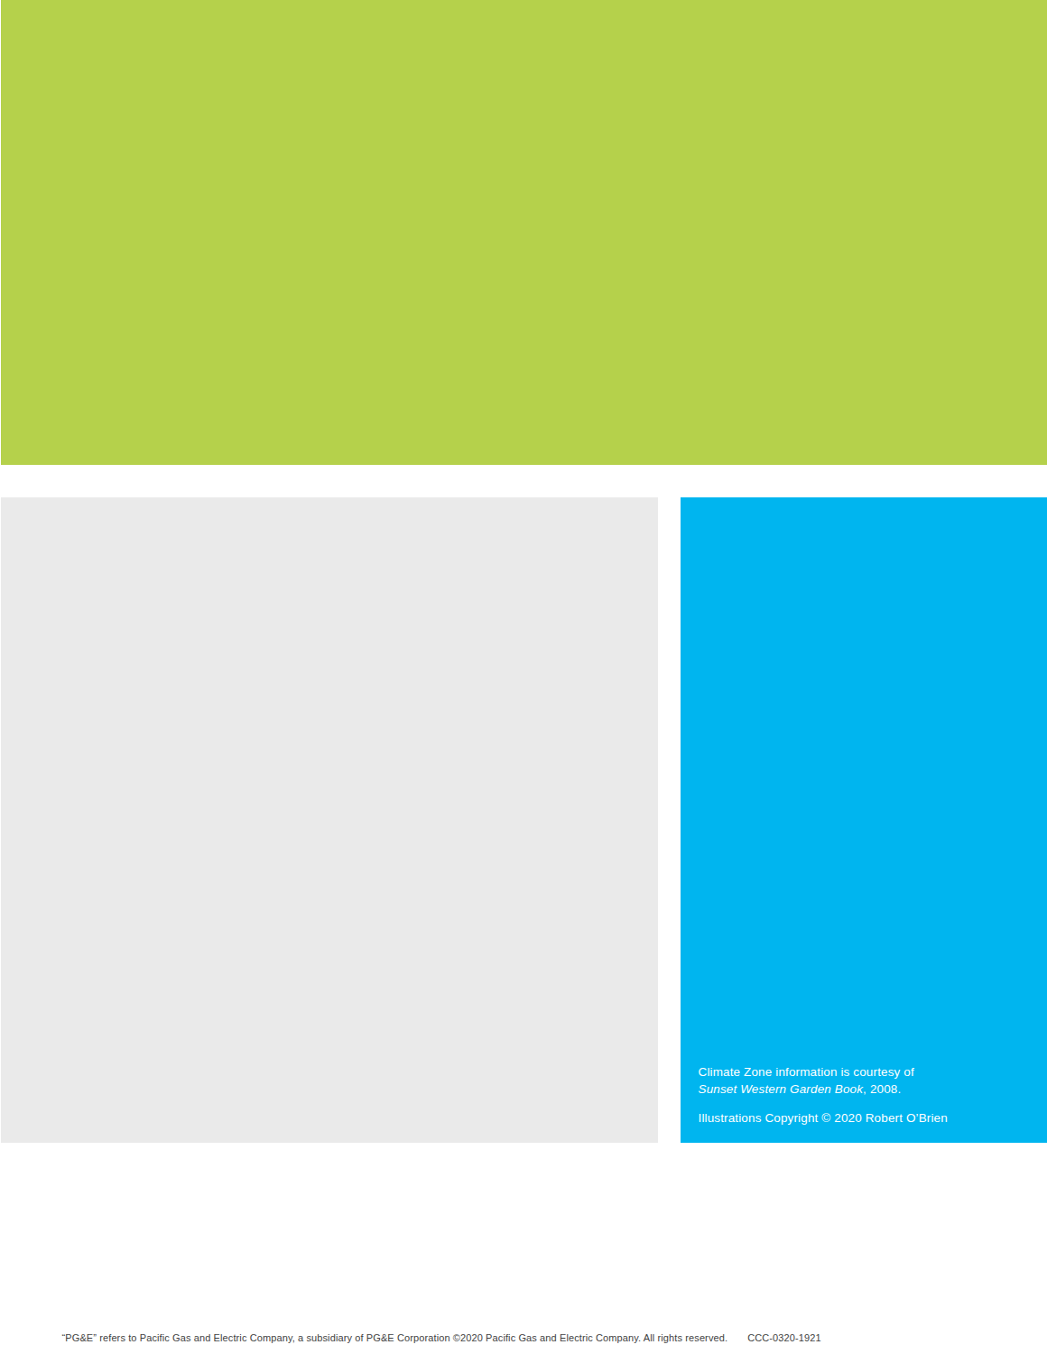Climate Zone information is courtesy of
Sunset Western Garden Book, 2008.
Illustrations Copyright © 2020 Robert O’Brien
“PG&E” refers to Pacific Gas and Electric Company, a subsidiary of PG&E Corporation ©2020 Pacific Gas and Electric Company. All rights reserved.CCC-0320-1921